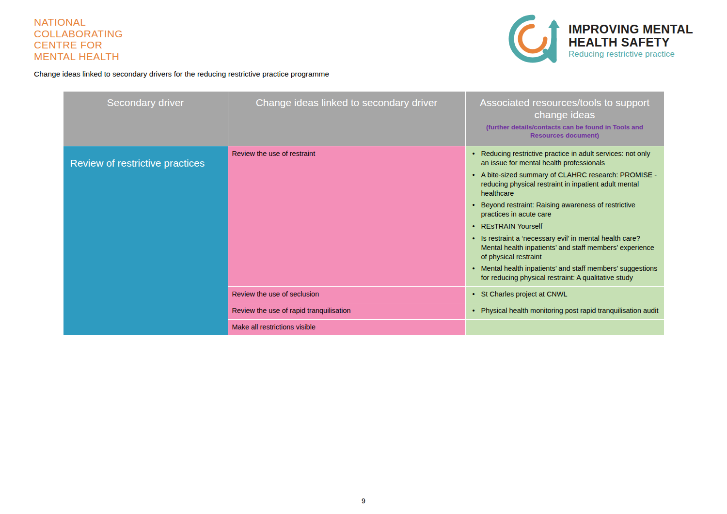National
Collaborating
Centre for
Mental Health
Improving Mental
Health Safety
Reducing restrictive practice
Change ideas linked to secondary drivers for the reducing restrictive practice programme
| Secondary driver | Change ideas linked to secondary driver | Associated resources/tools to support change ideas (further details/contacts can be found in Tools and Resources document) |
| --- | --- | --- |
| Review of restrictive practices | Review the use of restraint | Reducing restrictive practice in adult services: not only an issue for mental health professionals A bite-sized summary of CLAHRC research: PROMISE - reducing physical restraint in inpatient adult mental healthcare Beyond restraint: Raising awareness of restrictive practices in acute care REsTRAIN Yourself Is restraint a ‘necessary evil’ in mental health care? Mental health inpatients’ and staff members’ experience of physical restraint Mental health inpatients’ and staff members’ suggestions for reducing physical restraint: A qualitative study |
| Review the use of seclusion | St Charles project at CNWL |
| Review the use of rapid tranquilisation | Physical health monitoring post rapid tranquilisation audit |
| Make all restrictions visible | |
9